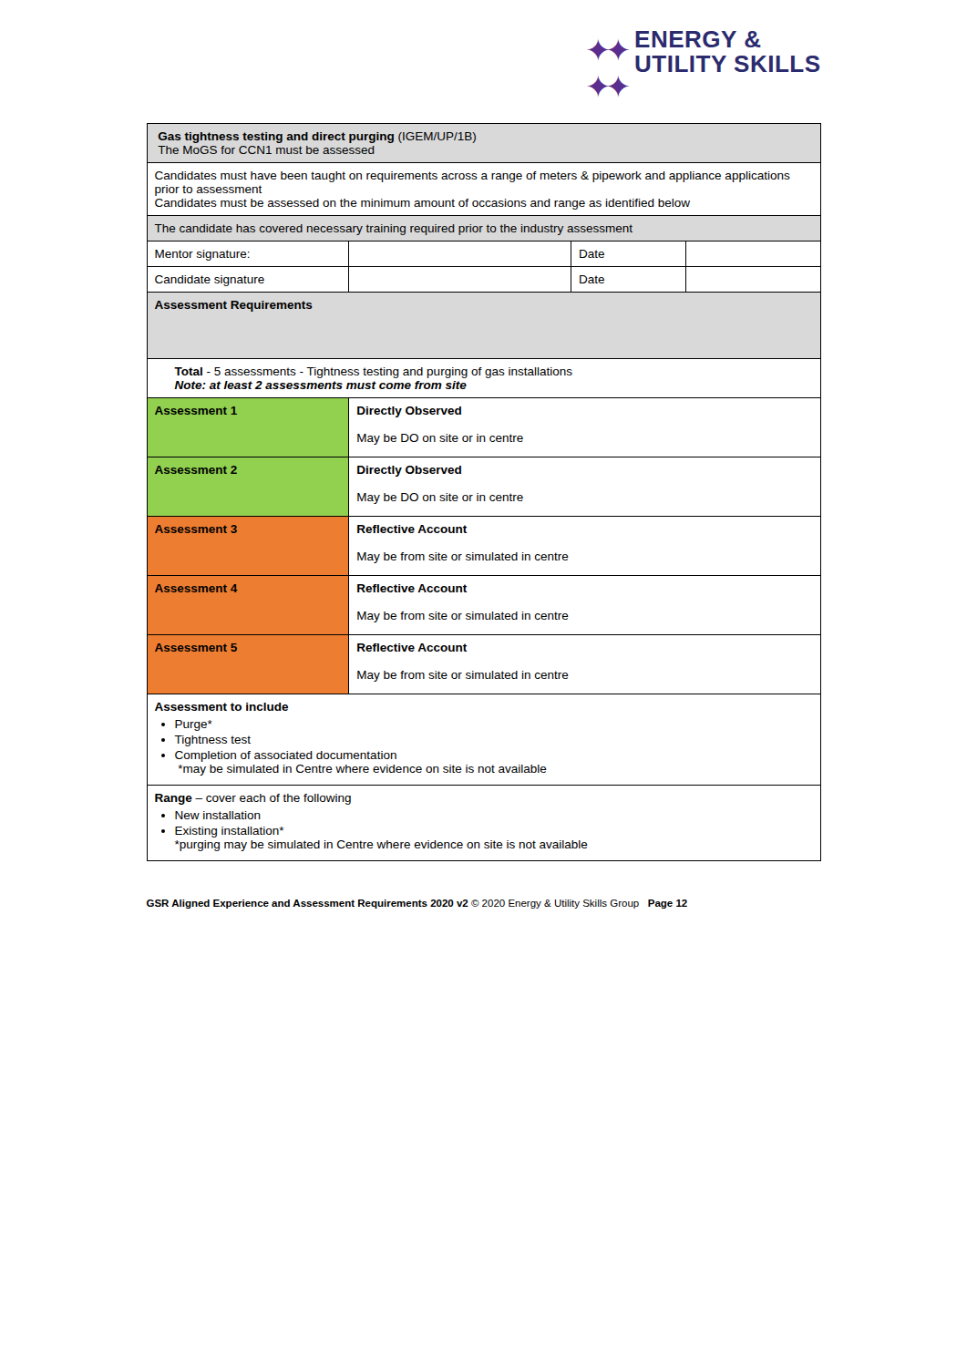✦✦
✦✦ENERGY &
UTILITY SKILLS
| Gas tightness testing and direct purging (IGEM/UP/1B) The MoGS for CCN1 must be assessed |
| Candidates must have been taught on requirements across a range of meters & pipework and appliance applications prior to assessment Candidates must be assessed on the minimum amount of occasions and range as identified below |
| The candidate has covered necessary training required prior to the industry assessment |
| Mentor signature: | | Date | |
| Candidate signature | | Date | |
| Assessment Requirements |
| Total - 5 assessments - Tightness testing and purging of gas installations Note: at least 2 assessments must come from site |
| Assessment 1 | Directly Observed May be DO on site or in centre |
| Assessment 2 | Directly Observed May be DO on site or in centre |
| Assessment 3 | Reflective Account May be from site or simulated in centre |
| Assessment 4 | Reflective Account May be from site or simulated in centre |
| Assessment 5 | Reflective Account May be from site or simulated in centre |
| Assessment to include Purge* Tightness test Completion of associated documentation *may be simulated in Centre where evidence on site is not available |
| Range – cover each of the following New installation Existing installation* *purging may be simulated in Centre where evidence on site is not available |
GSR Aligned Experience and Assessment Requirements 2020 v2 © 2020 Energy & Utility Skills Group Page 12